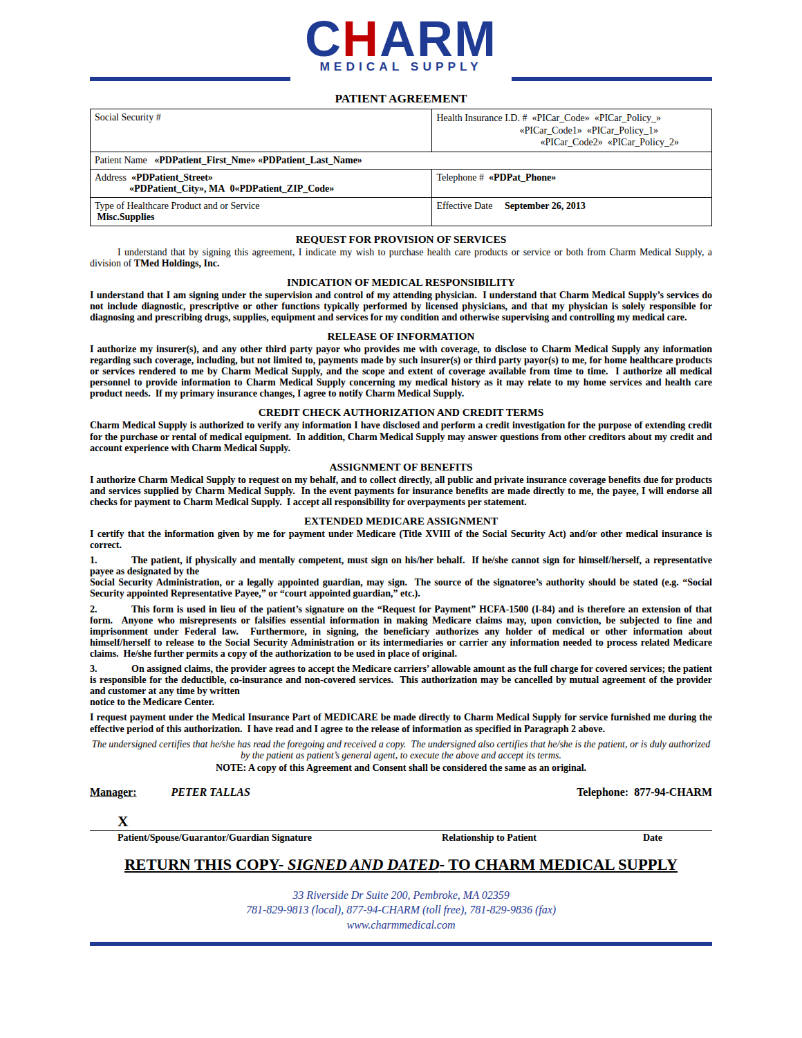CHARM
MEDICAL SUPPLY
PATIENT AGREEMENT
| Social Security # | Health Insurance I.D. # «PICar_Code» «PICar_Policy_» «PICar_Code1» «PICar_Policy_1» «PICar_Code2» «PICar_Policy_2» |
| Patient Name «PDPatient_First_Nme» «PDPatient_Last_Name» |
| Address «PDPatient_Street» «PDPatient_City», MA 0«PDPatient_ZIP_Code» | Telephone # «PDPat_Phone» |
| Type of Healthcare Product and or Service Misc.Supplies | Effective Date September 26, 2013 |
REQUEST FOR PROVISION OF SERVICES
I understand that by signing this agreement, I indicate my wish to purchase health care products or service or both from Charm Medical Supply, a division of TMed Holdings, Inc.
INDICATION OF MEDICAL RESPONSIBILITY
I understand that I am signing under the supervision and control of my attending physician. I understand that Charm Medical Supply’s services do not include diagnostic, prescriptive or other functions typically performed by licensed physicians, and that my physician is solely responsible for diagnosing and prescribing drugs, supplies, equipment and services for my condition and otherwise supervising and controlling my medical care.
RELEASE OF INFORMATION
I authorize my insurer(s), and any other third party payor who provides me with coverage, to disclose to Charm Medical Supply any information regarding such coverage, including, but not limited to, payments made by such insurer(s) or third party payor(s) to me, for home healthcare products or services rendered to me by Charm Medical Supply, and the scope and extent of coverage available from time to time. I authorize all medical personnel to provide information to Charm Medical Supply concerning my medical history as it may relate to my home services and health care product needs. If my primary insurance changes, I agree to notify Charm Medical Supply.
CREDIT CHECK AUTHORIZATION AND CREDIT TERMS
Charm Medical Supply is authorized to verify any information I have disclosed and perform a credit investigation for the purpose of extending credit for the purchase or rental of medical equipment. In addition, Charm Medical Supply may answer questions from other creditors about my credit and account experience with Charm Medical Supply.
ASSIGNMENT OF BENEFITS
I authorize Charm Medical Supply to request on my behalf, and to collect directly, all public and private insurance coverage benefits due for products and services supplied by Charm Medical Supply. In the event payments for insurance benefits are made directly to me, the payee, I will endorse all checks for payment to Charm Medical Supply. I accept all responsibility for overpayments per statement.
EXTENDED MEDICARE ASSIGNMENT
I certify that the information given by me for payment under Medicare (Title XVIII of the Social Security Act) and/or other medical insurance is correct.
1. The patient, if physically and mentally competent, must sign on his/her behalf. If he/she cannot sign for himself/herself, a representative payee as designated by the
Social Security Administration, or a legally appointed guardian, may sign. The source of the signatoree’s authority should be stated (e.g. “Social Security appointed Representative Payee,” or “court appointed guardian,” etc.).
2. This form is used in lieu of the patient’s signature on the “Request for Payment” HCFA-1500 (I-84) and is therefore an extension of that form. Anyone who misrepresents or falsifies essential information in making Medicare claims may, upon conviction, be subjected to fine and imprisonment under Federal law. Furthermore, in signing, the beneficiary authorizes any holder of medical or other information about himself/herself to release to the Social Security Administration or its intermediaries or carrier any information needed to process related Medicare claims. He/she further permits a copy of the authorization to be used in place of original.
3. On assigned claims, the provider agrees to accept the Medicare carriers’ allowable amount as the full charge for covered services; the patient is responsible for the deductible, co-insurance and non-covered services. This authorization may be cancelled by mutual agreement of the provider and customer at any time by written
notice to the Medicare Center.
I request payment under the Medical Insurance Part of MEDICARE be made directly to Charm Medical Supply for service furnished me during the effective period of this authorization. I have read and I agree to the release of information as specified in Paragraph 2 above.
The undersigned certifies that he/she has read the foregoing and received a copy. The undersigned also certifies that he/she is the patient, or is duly authorized by the patient as patient’s general agent, to execute the above and accept its terms.
NOTE: A copy of this Agreement and Consent shall be considered the same as an original.
Manager: PETER TALLAS Telephone: 877-94-CHARM
X
Patient/Spouse/Guarantor/Guardian Signature
Relationship to Patient
Date
RETURN THIS COPY- SIGNED AND DATED- TO CHARM MEDICAL SUPPLY
33 Riverside Dr Suite 200, Pembroke, MA 02359
781-829-9813 (local), 877-94-CHARM (toll free), 781-829-9836 (fax)
www.charmmedical.com